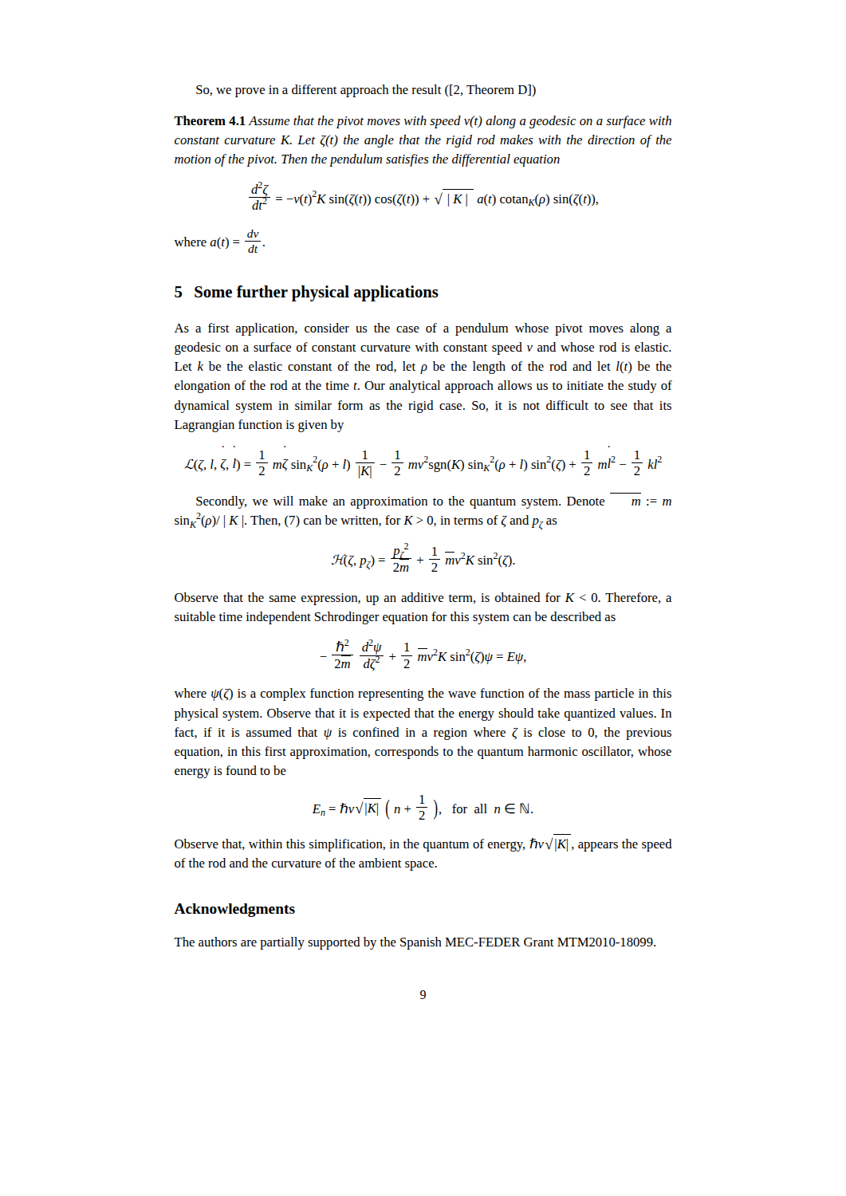So, we prove in a different approach the result ([2, Theorem D])
Theorem 4.1 Assume that the pivot moves with speed v(t) along a geodesic on a surface with constant curvature K. Let ζ(t) the angle that the rigid rod makes with the direction of the motion of the pivot. Then the pendulum satisfies the differential equation
d2ζ dt2 = −v(t)2K sin(ζ(t)) cos(ζ(t)) + | K | a(t) cotanK(ρ) sin(ζ(t)),
where a(t) = dv dt.
5 Some further physical applications
As a first application, consider us the case of a pendulum whose pivot moves along a geodesic on a surface of constant curvature with constant speed v and whose rod is elastic. Let k be the elastic constant of the rod, let ρ be the length of the rod and let l(t) be the elongation of the rod at the time t. Our analytical approach allows us to initiate the study of dynamical system in similar form as the rigid case. So, it is not difficult to see that its Lagrangian function is given by
ℒ(ζ, l, ζ, l) = 12 mζ sinK2(ρ + l) 1|K| − 12 mv2sgn(K) sinK2(ρ + l) sin2(ζ) + 12 ml2 − 12 kl2
Secondly, we will make an approximation to the quantum system. Denote m := m sinK2(ρ)/ | K |. Then, (7) can be written, for K > 0, in terms of ζ and pζ as
ℋ(ζ, pζ) = pζ2 2m + 12 mv2K sin2(ζ).
Observe that the same expression, up an additive term, is obtained for K < 0. Therefore, a suitable time independent Schrodinger equation for this system can be described as
− ℏ2 2m d2ψ dζ2 + 12 mv2K sin2(ζ)ψ = Eψ,
where ψ(ζ) is a complex function representing the wave function of the mass particle in this physical system. Observe that it is expected that the energy should take quantized values. In fact, if it is assumed that ψ is confined in a region where ζ is close to 0, the previous equation, in this first approximation, corresponds to the quantum harmonic oscillator, whose energy is found to be
En = ℏv|K| ( n + 12 ), for all n ∈ ℕ.
Observe that, within this simplification, in the quantum of energy, ℏv|K|, appears the speed of the rod and the curvature of the ambient space.
Acknowledgments
The authors are partially supported by the Spanish MEC-FEDER Grant MTM2010-18099.
9